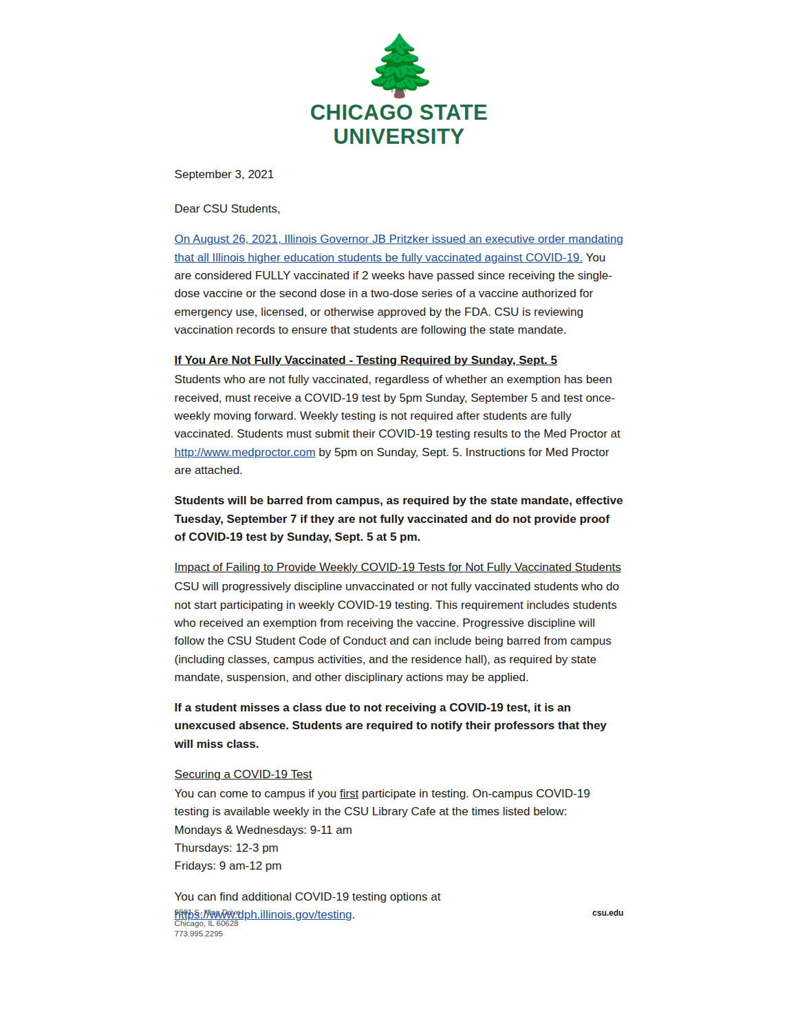🌲
1867
CHICAGO STATE
UNIVERSITY
September 3, 2021
Dear CSU Students,
On August 26, 2021, Illinois Governor JB Pritzker issued an executive order mandating that all Illinois higher education students be fully vaccinated against COVID-19. You are considered FULLY vaccinated if 2 weeks have passed since receiving the single-dose vaccine or the second dose in a two-dose series of a vaccine authorized for emergency use, licensed, or otherwise approved by the FDA. CSU is reviewing vaccination records to ensure that students are following the state mandate.
If You Are Not Fully Vaccinated - Testing Required by Sunday, Sept. 5
Students who are not fully vaccinated, regardless of whether an exemption has been received, must receive a COVID-19 test by 5pm Sunday, September 5 and test once-weekly moving forward. Weekly testing is not required after students are fully vaccinated. Students must submit their COVID-19 testing results to the Med Proctor at http://www.medproctor.com by 5pm on Sunday, Sept. 5. Instructions for Med Proctor are attached.
Students will be barred from campus, as required by the state mandate, effective Tuesday, September 7 if they are not fully vaccinated and do not provide proof of COVID-19 test by Sunday, Sept. 5 at 5 pm.
Impact of Failing to Provide Weekly COVID-19 Tests for Not Fully Vaccinated Students
CSU will progressively discipline unvaccinated or not fully vaccinated students who do not start participating in weekly COVID-19 testing. This requirement includes students who received an exemption from receiving the vaccine. Progressive discipline will follow the CSU Student Code of Conduct and can include being barred from campus (including classes, campus activities, and the residence hall), as required by state mandate, suspension, and other disciplinary actions may be applied.
If a student misses a class due to not receiving a COVID-19 test, it is an unexcused absence. Students are required to notify their professors that they will miss class.
Securing a COVID-19 Test
You can come to campus if you first participate in testing. On-campus COVID-19 testing is available weekly in the CSU Library Cafe at the times listed below:
Mondays & Wednesdays: 9-11 am
Thursdays: 12-3 pm
Fridays: 9 am-12 pm
You can find additional COVID-19 testing options at https://www.dph.illinois.gov/testing.
csu.edu 9501 S. King Drive
Chicago, IL 60628
773.995.2295